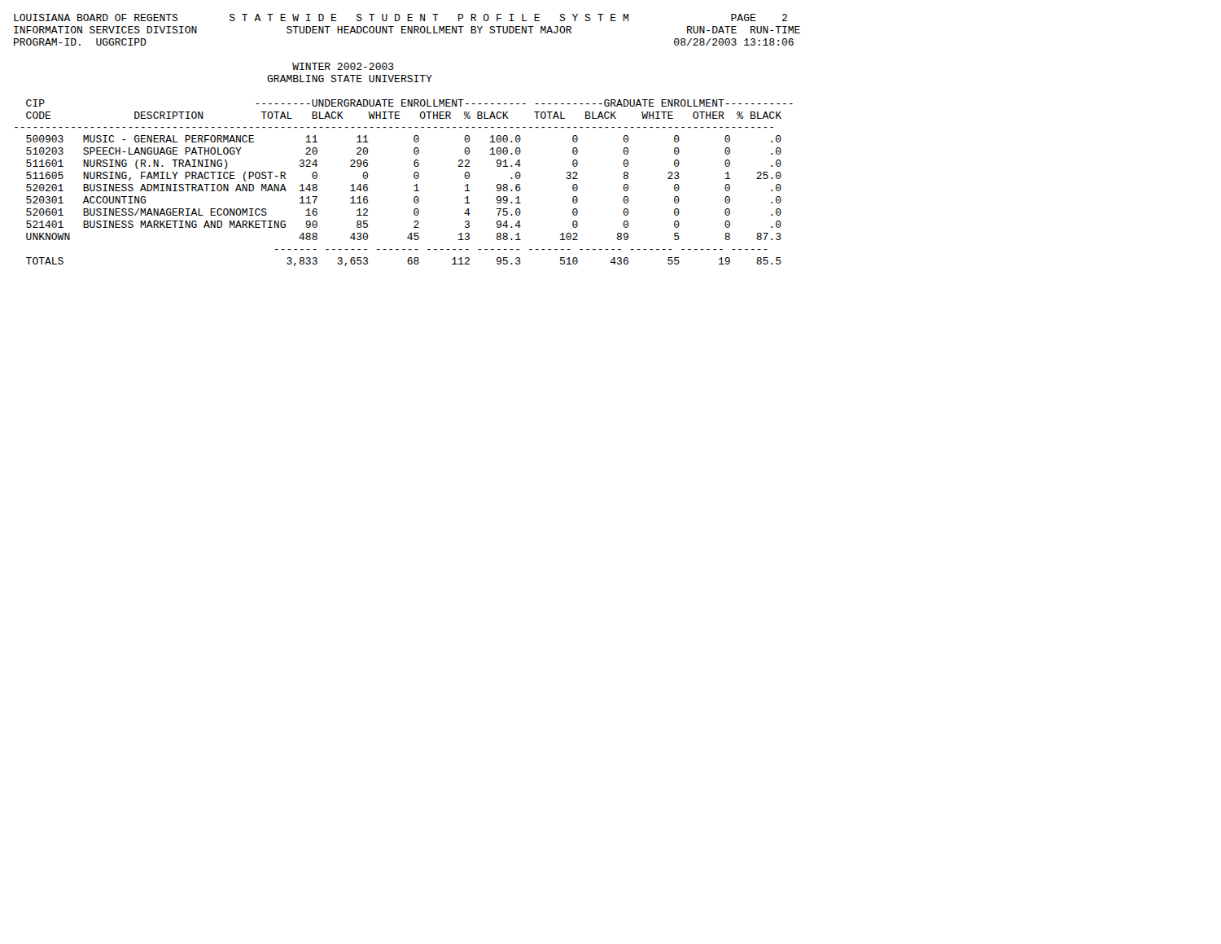LOUISIANA BOARD OF REGENTS        S T A T E W I D E   S T U D E N T   P R O F I L E   S Y S T E M                PAGE    2
INFORMATION SERVICES DIVISION              STUDENT HEADCOUNT ENROLLMENT BY STUDENT MAJOR                  RUN-DATE  RUN-TIME
PROGRAM-ID.  UGGRCIPD                                                                                   08/28/2003 13:18:06

                                            WINTER 2002-2003
                                        GRAMBLING STATE UNIVERSITY

  CIP                                 ---------UNDERGRADUATE ENROLLMENT---------- -----------GRADUATE ENROLLMENT-----------
  CODE             DESCRIPTION         TOTAL   BLACK    WHITE   OTHER  % BLACK    TOTAL   BLACK    WHITE   OTHER  % BLACK
------------------------------------------------------------------------------------------------------------------------
  500903   MUSIC - GENERAL PERFORMANCE        11      11       0       0   100.0        0       0       0       0      .0
  510203   SPEECH-LANGUAGE PATHOLOGY          20      20       0       0   100.0        0       0       0       0      .0
  511601   NURSING (R.N. TRAINING)           324     296       6      22    91.4        0       0       0       0      .0
  511605   NURSING, FAMILY PRACTICE (POST-R    0       0       0       0      .0       32       8      23       1    25.0
  520201   BUSINESS ADMINISTRATION AND MANA  148     146       1       1    98.6        0       0       0       0      .0
  520301   ACCOUNTING                        117     116       0       1    99.1        0       0       0       0      .0
  520601   BUSINESS/MANAGERIAL ECONOMICS      16      12       0       4    75.0        0       0       0       0      .0
  521401   BUSINESS MARKETING AND MARKETING   90      85       2       3    94.4        0       0       0       0      .0
  UNKNOWN                                    488     430      45      13    88.1      102      89       5       8    87.3
                                         ------- ------- ------- ------- ------- ------- ------- ------- ------- ------
  TOTALS                                   3,833   3,653      68     112    95.3      510     436      55      19    85.5